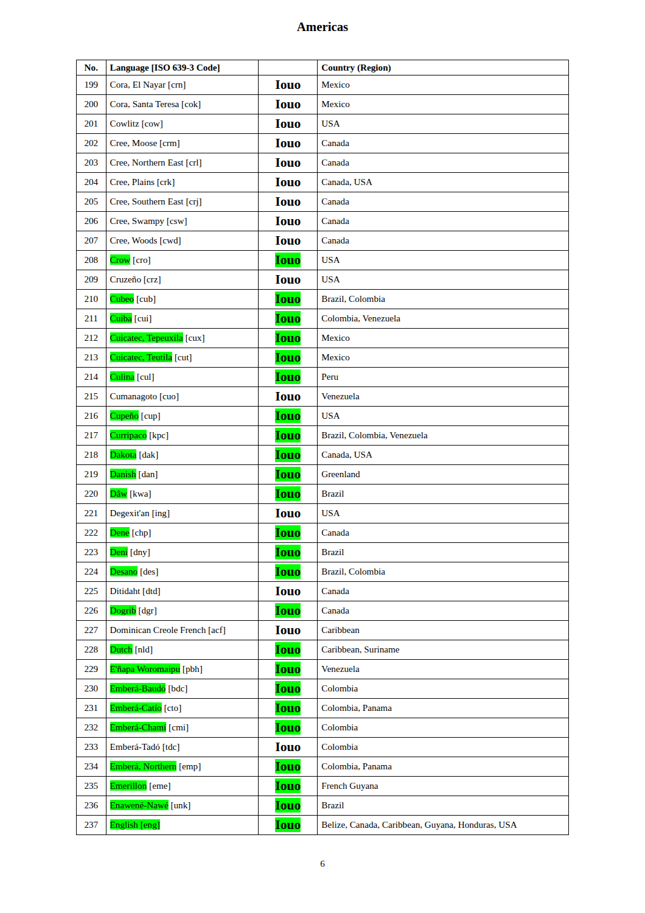Americas
| No. | Language [ISO 639-3 Code] | | Country (Region) |
| --- | --- | --- | --- |
| 199 | Cora, El Nayar [crn] | Iouo | Mexico |
| 200 | Cora, Santa Teresa [cok] | Iouo | Mexico |
| 201 | Cowlitz [cow] | Iouo | USA |
| 202 | Cree, Moose [crm] | Iouo | Canada |
| 203 | Cree, Northern East [crl] | Iouo | Canada |
| 204 | Cree, Plains [crk] | Iouo | Canada, USA |
| 205 | Cree, Southern East [crj] | Iouo | Canada |
| 206 | Cree, Swampy [csw] | Iouo | Canada |
| 207 | Cree, Woods [cwd] | Iouo | Canada |
| 208 | Crow [cro] | Iouo | USA |
| 209 | Cruzeño [crz] | Iouo | USA |
| 210 | Cubeo [cub] | Iouo | Brazil, Colombia |
| 211 | Cuiba [cui] | Iouo | Colombia, Venezuela |
| 212 | Cuicatec, Tepeuxila [cux] | Iouo | Mexico |
| 213 | Cuicatec, Teutila [cut] | Iouo | Mexico |
| 214 | Culina [cul] | Iouo | Peru |
| 215 | Cumanagoto [cuo] | Iouo | Venezuela |
| 216 | Cupeño [cup] | Iouo | USA |
| 217 | Curripaco [kpc] | Iouo | Brazil, Colombia, Venezuela |
| 218 | Dakota [dak] | Iouo | Canada, USA |
| 219 | Danish [dan] | Iouo | Greenland |
| 220 | Dâw [kwa] | Iouo | Brazil |
| 221 | Degexit'an [ing] | Iouo | USA |
| 222 | Dene [chp] | Iouo | Canada |
| 223 | Deni [dny] | Iouo | Brazil |
| 224 | Desano [des] | Iouo | Brazil, Colombia |
| 225 | Ditidaht [dtd] | Iouo | Canada |
| 226 | Dogrib [dgr] | Iouo | Canada |
| 227 | Dominican Creole French [acf] | Iouo | Caribbean |
| 228 | Dutch [nld] | Iouo | Caribbean, Suriname |
| 229 | E'ñapa Woromaipu [pbh] | Iouo | Venezuela |
| 230 | Emberá-Baudó [bdc] | Iouo | Colombia |
| 231 | Emberá-Catío [cto] | Iouo | Colombia, Panama |
| 232 | Emberá-Chamí [cmi] | Iouo | Colombia |
| 233 | Emberá-Tadó [tdc] | Iouo | Colombia |
| 234 | Emberá, Northern [emp] | Iouo | Colombia, Panama |
| 235 | Emerillon [eme] | Iouo | French Guyana |
| 236 | Enawené-Nawé [unk] | Iouo | Brazil |
| 237 | English [eng] | Iouo | Belize, Canada, Caribbean, Guyana, Honduras, USA |
6